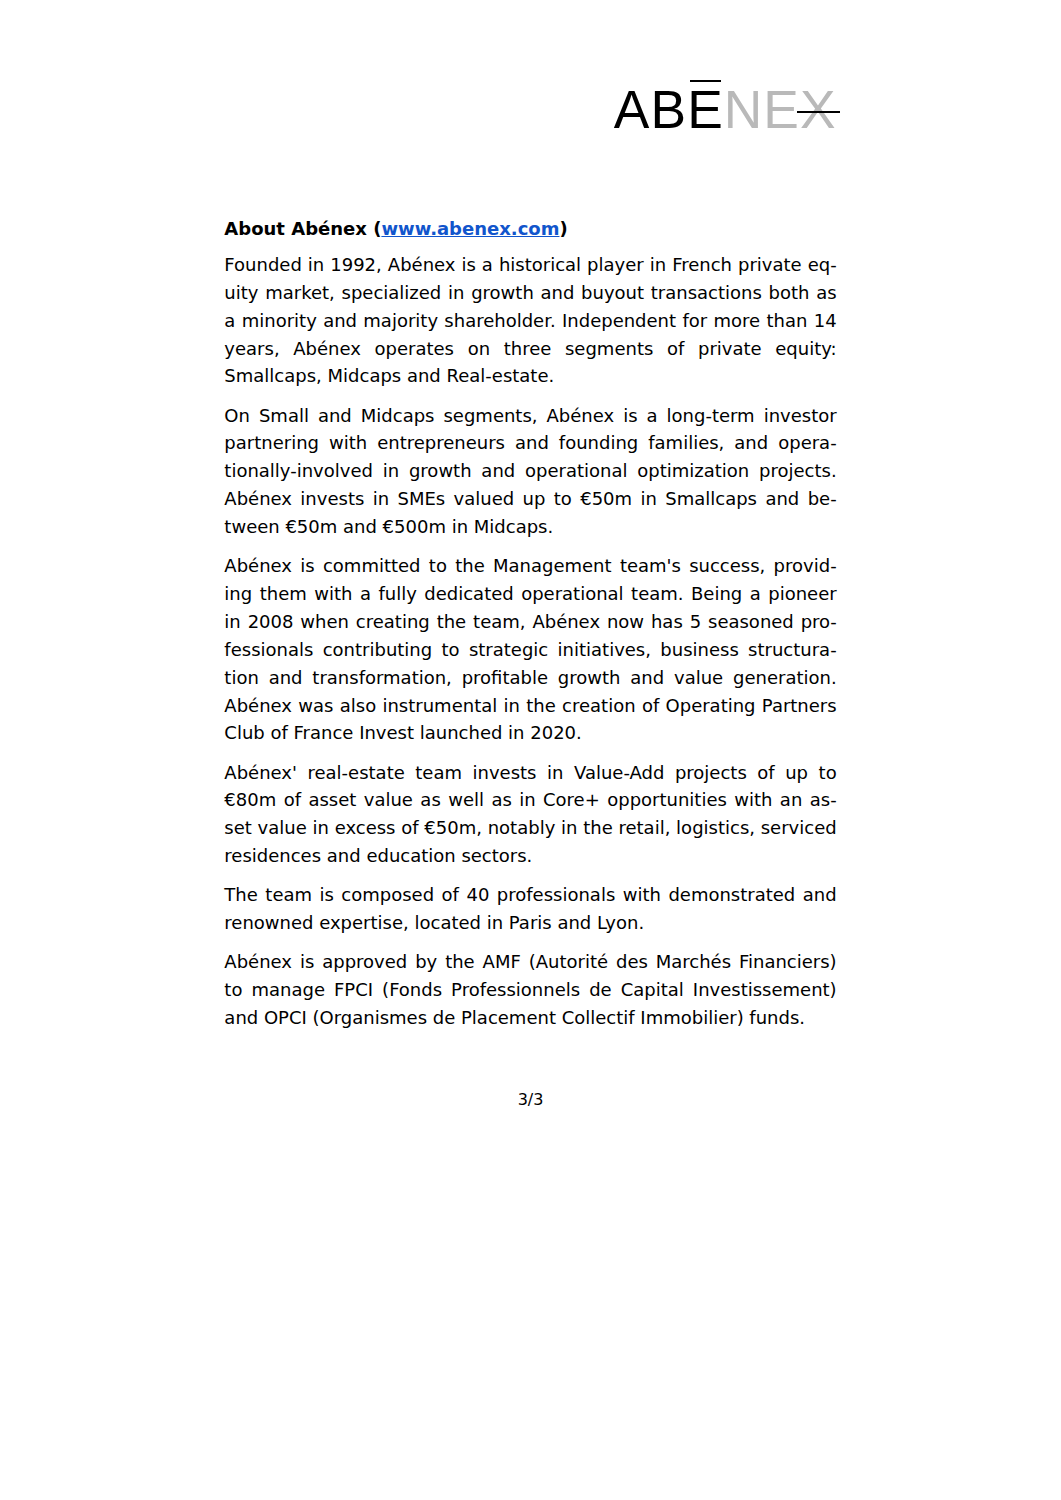ABE NE X
About Abénex (www.abenex.com)
Founded in 1992, Abénex is a historical player in French private equity market, specialized in growth and buyout transactions both as a minority and majority shareholder. Independent for more than 14 years, Abénex operates on three segments of private equity: Smallcaps, Midcaps and Real-estate.
On Small and Midcaps segments, Abénex is a long-term investor partnering with entrepreneurs and founding families, and operationally-involved in growth and operational optimization projects. Abénex invests in SMEs valued up to €50m in Smallcaps and between €50m and €500m in Midcaps.
Abénex is committed to the Management team's success, providing them with a fully dedicated operational team. Being a pioneer in 2008 when creating the team, Abénex now has 5 seasoned professionals contributing to strategic initiatives, business structuration and transformation, profitable growth and value generation. Abénex was also instrumental in the creation of Operating Partners Club of France Invest launched in 2020.
Abénex' real-estate team invests in Value-Add projects of up to €80m of asset value as well as in Core+ opportunities with an asset value in excess of €50m, notably in the retail, logistics, serviced residences and education sectors.
The team is composed of 40 professionals with demonstrated and renowned expertise, located in Paris and Lyon.
Abénex is approved by the AMF (Autorité des Marchés Financiers) to manage FPCI (Fonds Professionnels de Capital Investissement) and OPCI (Organismes de Placement Collectif Immobilier) funds.
3/3